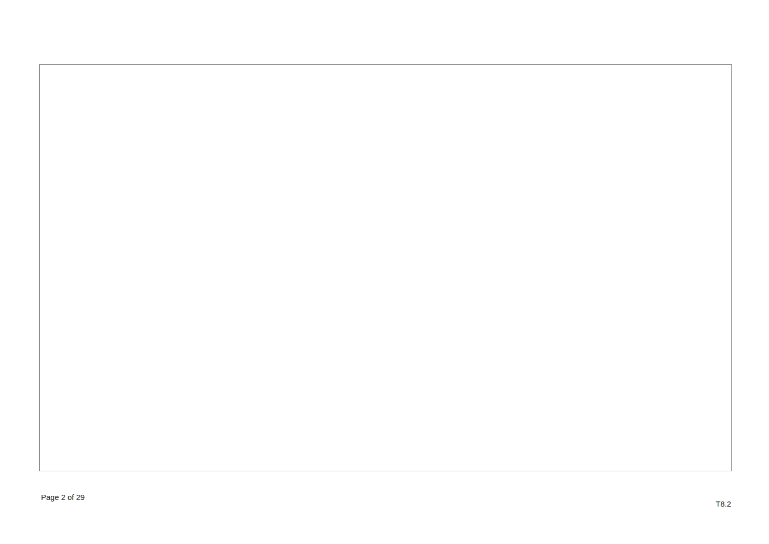Page 2 of 29
T8.2